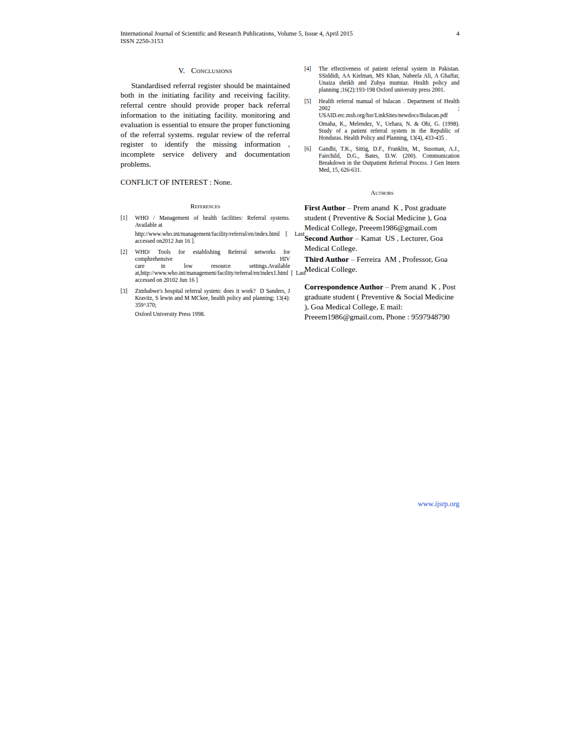International Journal of Scientific and Research Publications, Volume 5, Issue 4, April 2015
ISSN 2250-3153 4
V. Conclusions
Standardised referral register should be maintained both in the initiating facility and receiving facility. referral centre should provide proper back referral information to the initiating facility. monitoring and evaluation is essential to ensure the proper functioning of the referral systems. regular review of the referral register to identify the missing information , incomplete service delivery and documentation problems.
CONFLICT OF INTEREST : None.
References
[1] WHO / Management of health facilities: Referral systems. Available at http://www.who.int/management/facility/referral/en/index.html [ Last accessed on2012 Jun 16 ].
[2] WHO/ Tools for establishing Referral networks for comphrehensive HIV care in low resource settings.Available at,http://www.who.int/management/facility/referral/en/index1.html [ Last accessed on 20102 Jun 16 ]
[3] Zimbabwe's hospital referral system: does it work? D Sanders, J Kravitz, S lewin and M MCkee, health policy and planning; 13(4): 359^370; Oxford University Press 1998.
[4] The effectiveness of patient referral system in Pakistan. SSiddidi, AA Kielman, MS Khan, Nabeela Ali, A Ghaffar, Unaiza sheikh and Zubya mumtaz. Health policy and planning ;16(2):193-198 Oxford university press 2001.
[5] Health referral manual of bulacan . Department of Health 2002 ; USAID.erc.msh.org/hsr/LinkSites/newdocs/Bulacan.pdf Omaha, K., Melendez, V., Uehara, N. & Ohi, G. (1998). Study of a patient referral system in the Republic of Honduras. Health Policy and Planning, 13(4), 433-435 .
[6] Gandhi, T.K., Sittig, D.F., Franklin, M., Sussman, A.J., Fairchild, D.G., Bates, D.W. (200). Communication Breakdown in the Outpatient Referral Process. J Gen Intern Med, 15, 626-631.
Authors
First Author – Prem anand K , Post graduate student ( Preventive & Social Medicine ), Goa Medical College, Preeem1986@gmail.com
Second Author – Kamat US , Lecturer, Goa Medical College.
Third Author – Ferreira AM , Professor, Goa Medical College.
Correspondence Author – Prem anand K , Post graduate student ( Preventive & Social Medicine ), Goa Medical College, E mail: Preeem1986@gmail.com, Phone : 9597948790
www.ijsrp.org